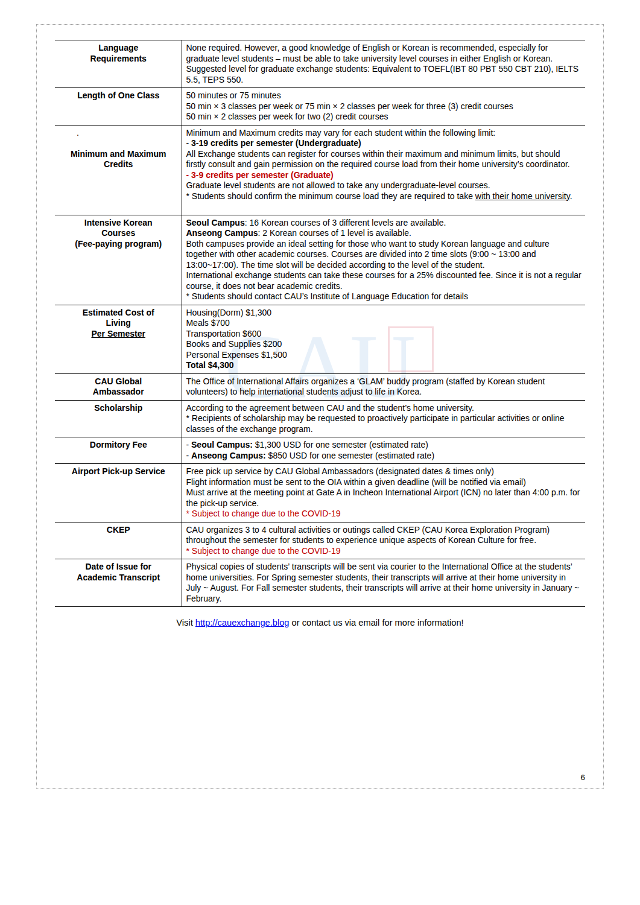CAU
| Language Requirements | None required. However, a good knowledge of English or Korean is recommended, especially for graduate level students – must be able to take university level courses in either English or Korean. Suggested level for graduate exchange students: Equivalent to TOEFL(IBT 80 PBT 550 CBT 210), IELTS 5.5, TEPS 550. |
| Length of One Class | 50 minutes or 75 minutes 50 min × 3 classes per week or 75 min × 2 classes per week for three (3) credit courses 50 min × 2 classes per week for two (2) credit courses |
| . Minimum and Maximum Credits | Minimum and Maximum credits may vary for each student within the following limit: - 3-19 credits per semester (Undergraduate) All Exchange students can register for courses within their maximum and minimum limits, but should firstly consult and gain permission on the required course load from their home university’s coordinator. - 3-9 credits per semester (Graduate) Graduate level students are not allowed to take any undergraduate-level courses. * Students should confirm the minimum course load they are required to take with their home university . |
| Intensive Korean Courses (Fee-paying program) | Seoul Campus : 16 Korean courses of 3 different levels are available. Anseong Campus : 2 Korean courses of 1 level is available. Both campuses provide an ideal setting for those who want to study Korean language and culture together with other academic courses. Courses are divided into 2 time slots (9:00 ~ 13:00 and 13:00~17:00). The time slot will be decided according to the level of the student. International exchange students can take these courses for a 25% discounted fee. Since it is not a regular course, it does not bear academic credits. * Students should contact CAU’s Institute of Language Education for details |
| Estimated Cost of Living Per Semester | Housing(Dorm) $1,300 Meals $700 Transportation $600 Books and Supplies $200 Personal Expenses $1,500 Total $4,300 |
| CAU Global Ambassador | The Office of International Affairs organizes a ‘GLAM’ buddy program (staffed by Korean student volunteers) to help international students adjust to life in Korea. |
| Scholarship | According to the agreement between CAU and the student’s home university. * Recipients of scholarship may be requested to proactively participate in particular activities or online classes of the exchange program. |
| Dormitory Fee | - Seoul Campus: $1,300 USD for one semester (estimated rate) - Anseong Campus: $850 USD for one semester (estimated rate) |
| Airport Pick-up Service | Free pick up service by CAU Global Ambassadors (designated dates & times only) Flight information must be sent to the OIA within a given deadline (will be notified via email) Must arrive at the meeting point at Gate A in Incheon International Airport (ICN) no later than 4:00 p.m. for the pick-up service. * Subject to change due to the COVID-19 |
| CKEP | CAU organizes 3 to 4 cultural activities or outings called CKEP (CAU Korea Exploration Program) throughout the semester for students to experience unique aspects of Korean Culture for free. * Subject to change due to the COVID-19 |
| Date of Issue for Academic Transcript | Physical copies of students’ transcripts will be sent via courier to the International Office at the students’ home universities. For Spring semester students, their transcripts will arrive at their home university in July ~ August. For Fall semester students, their transcripts will arrive at their home university in January ~ February. |
Visit http://cauexchange.blog or contact us via email for more information!
6